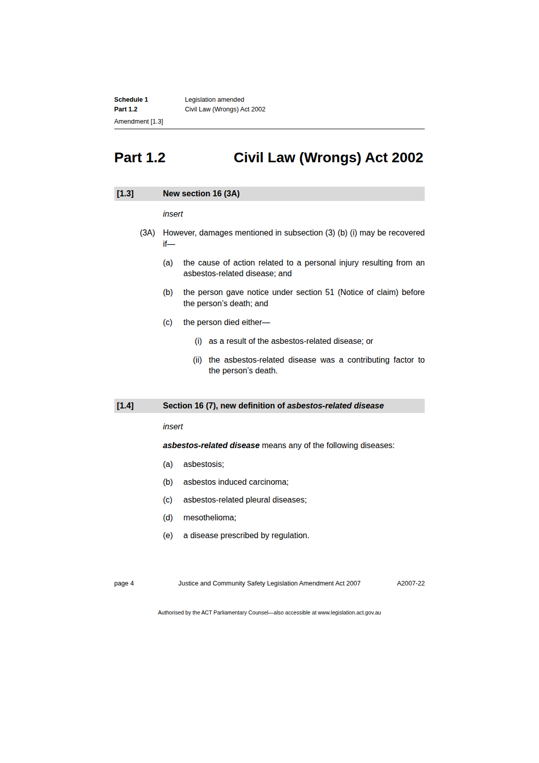| Schedule 1 | Legislation amended |
| Part 1.2 | Civil Law (Wrongs) Act 2002 |
Amendment [1.3]
Part 1.2 Civil Law (Wrongs) Act 2002
[1.3] New section 16 (3A)
insert
(3A)
However, damages mentioned in subsection (3) (b) (i) may be recovered if—
(a)
the cause of action related to a personal injury resulting from an asbestos-related disease; and
(b)
the person gave notice under section 51 (Notice of claim) before the person’s death; and
(c)
the person died either—
(i)
as a result of the asbestos-related disease; or
(ii)
the asbestos-related disease was a contributing factor to the person’s death.
[1.4] Section 16 (7), new definition of asbestos-related disease
insert
asbestos-related disease means any of the following diseases:
(a)
asbestosis;
(b)
asbestos induced carcinoma;
(c)
asbestos-related pleural diseases;
(d)
mesothelioma;
(e)
a disease prescribed by regulation.
page 4
Justice and Community Safety Legislation Amendment Act 2007
A2007-22
Authorised by the ACT Parliamentary Counsel—also accessible at www.legislation.act.gov.au